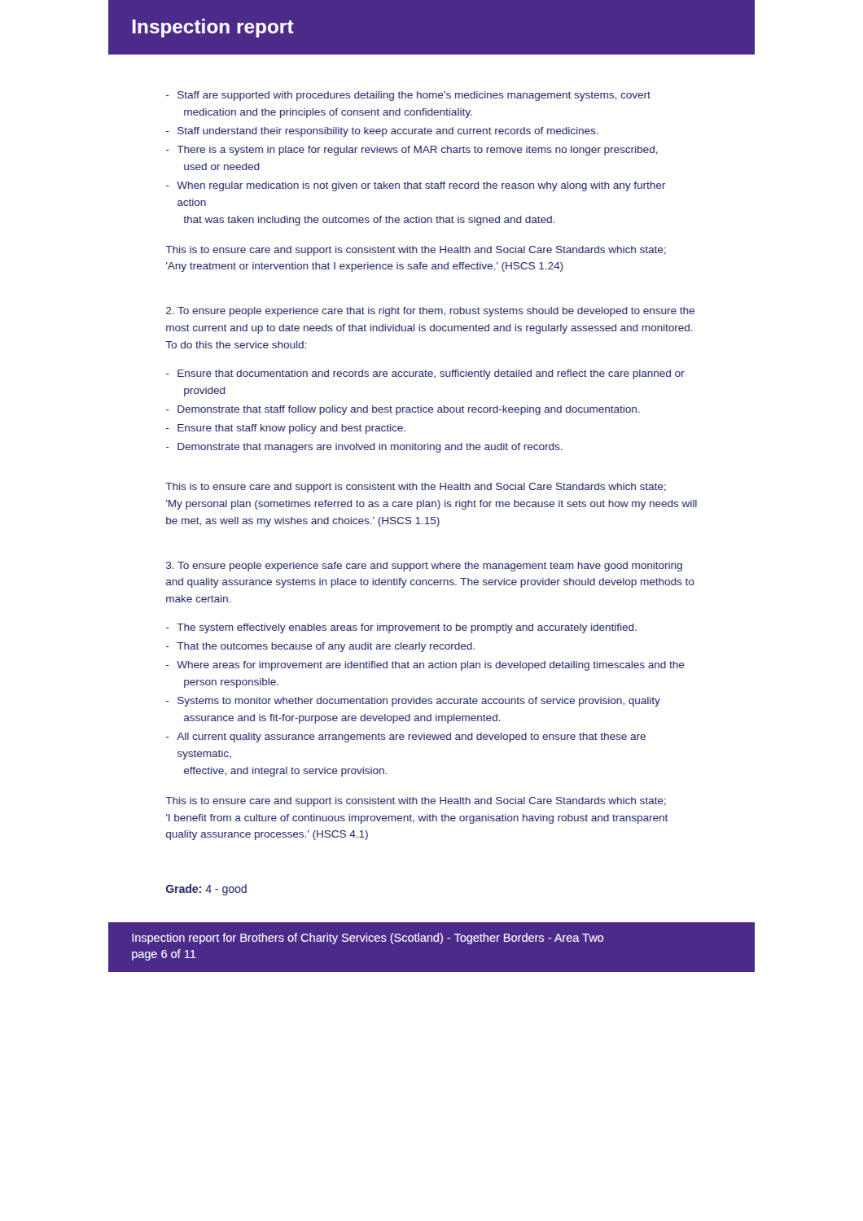Inspection report
Staff are supported with procedures detailing the home's medicines management systems, covertmedication and the principles of consent and confidentiality.
Staff understand their responsibility to keep accurate and current records of medicines.
There is a system in place for regular reviews of MAR charts to remove items no longer prescribed,used or needed
When regular medication is not given or taken that staff record the reason why along with any further actionthat was taken including the outcomes of the action that is signed and dated.
This is to ensure care and support is consistent with the Health and Social Care Standards which state;
'Any treatment or intervention that I experience is safe and effective.' (HSCS 1.24)
2. To ensure people experience care that is right for them, robust systems should be developed to ensure the most current and up to date needs of that individual is documented and is regularly assessed and monitored. To do this the service should:
Ensure that documentation and records are accurate, sufficiently detailed and reflect the care planned orprovided
Demonstrate that staff follow policy and best practice about record-keeping and documentation.
Ensure that staff know policy and best practice.
Demonstrate that managers are involved in monitoring and the audit of records.
This is to ensure care and support is consistent with the Health and Social Care Standards which state;
'My personal plan (sometimes referred to as a care plan) is right for me because it sets out how my needs will be met, as well as my wishes and choices.' (HSCS 1.15)
3. To ensure people experience safe care and support where the management team have good monitoring and quality assurance systems in place to identify concerns. The service provider should develop methods to make certain.
The system effectively enables areas for improvement to be promptly and accurately identified.
That the outcomes because of any audit are clearly recorded.
Where areas for improvement are identified that an action plan is developed detailing timescales and theperson responsible.
Systems to monitor whether documentation provides accurate accounts of service provision, qualityassurance and is fit-for-purpose are developed and implemented.
All current quality assurance arrangements are reviewed and developed to ensure that these are systematic,effective, and integral to service provision.
This is to ensure care and support is consistent with the Health and Social Care Standards which state;
'I benefit from a culture of continuous improvement, with the organisation having robust and transparent quality assurance processes.' (HSCS 4.1)
Grade: 4 - good
Inspection report for Brothers of Charity Services (Scotland) - Together Borders - Area Two
page 6 of 11